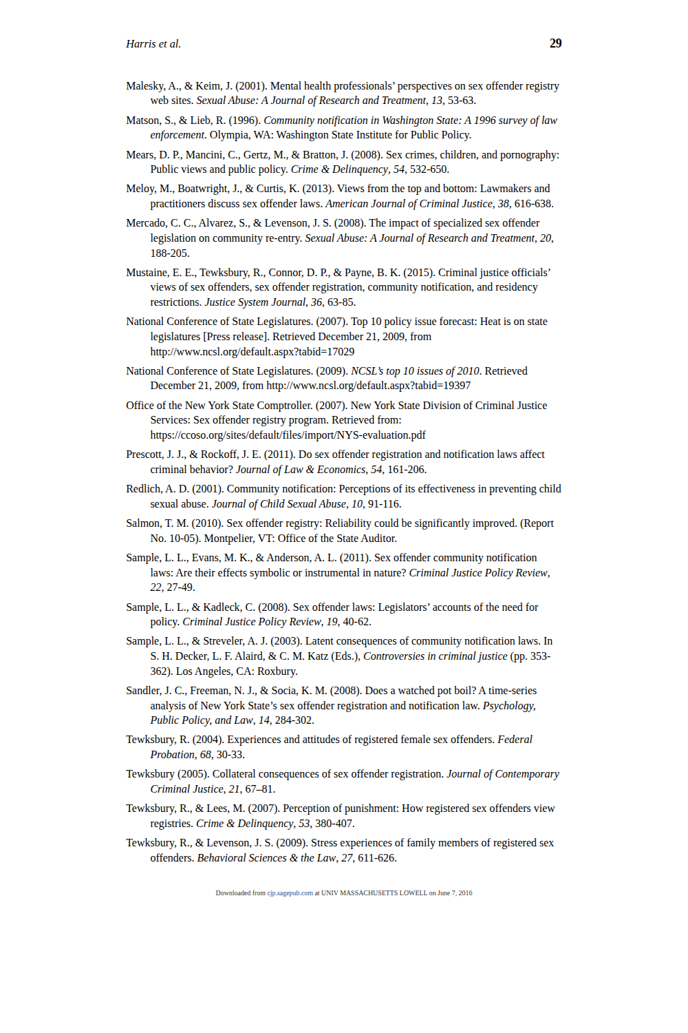Harris et al. 29
Malesky, A., & Keim, J. (2001). Mental health professionals’ perspectives on sex offender registry web sites. Sexual Abuse: A Journal of Research and Treatment, 13, 53-63.
Matson, S., & Lieb, R. (1996). Community notification in Washington State: A 1996 survey of law enforcement. Olympia, WA: Washington State Institute for Public Policy.
Mears, D. P., Mancini, C., Gertz, M., & Bratton, J. (2008). Sex crimes, children, and pornography: Public views and public policy. Crime & Delinquency, 54, 532-650.
Meloy, M., Boatwright, J., & Curtis, K. (2013). Views from the top and bottom: Lawmakers and practitioners discuss sex offender laws. American Journal of Criminal Justice, 38, 616-638.
Mercado, C. C., Alvarez, S., & Levenson, J. S. (2008). The impact of specialized sex offender legislation on community re-entry. Sexual Abuse: A Journal of Research and Treatment, 20, 188-205.
Mustaine, E. E., Tewksbury, R., Connor, D. P., & Payne, B. K. (2015). Criminal justice officials’ views of sex offenders, sex offender registration, community notification, and residency restrictions. Justice System Journal, 36, 63-85.
National Conference of State Legislatures. (2007). Top 10 policy issue forecast: Heat is on state legislatures [Press release]. Retrieved December 21, 2009, from http://www.ncsl.org/default.aspx?tabid=17029
National Conference of State Legislatures. (2009). NCSL’s top 10 issues of 2010. Retrieved December 21, 2009, from http://www.ncsl.org/default.aspx?tabid=19397
Office of the New York State Comptroller. (2007). New York State Division of Criminal Justice Services: Sex offender registry program. Retrieved from: https://ccoso.org/sites/default/files/import/NYS-evaluation.pdf
Prescott, J. J., & Rockoff, J. E. (2011). Do sex offender registration and notification laws affect criminal behavior? Journal of Law & Economics, 54, 161-206.
Redlich, A. D. (2001). Community notification: Perceptions of its effectiveness in preventing child sexual abuse. Journal of Child Sexual Abuse, 10, 91-116.
Salmon, T. M. (2010). Sex offender registry: Reliability could be significantly improved. (Report No. 10-05). Montpelier, VT: Office of the State Auditor.
Sample, L. L., Evans, M. K., & Anderson, A. L. (2011). Sex offender community notification laws: Are their effects symbolic or instrumental in nature? Criminal Justice Policy Review, 22, 27-49.
Sample, L. L., & Kadleck, C. (2008). Sex offender laws: Legislators’ accounts of the need for policy. Criminal Justice Policy Review, 19, 40-62.
Sample, L. L., & Streveler, A. J. (2003). Latent consequences of community notification laws. In S. H. Decker, L. F. Alaird, & C. M. Katz (Eds.), Controversies in criminal justice (pp. 353-362). Los Angeles, CA: Roxbury.
Sandler, J. C., Freeman, N. J., & Socia, K. M. (2008). Does a watched pot boil? A time-series analysis of New York State’s sex offender registration and notification law. Psychology, Public Policy, and Law, 14, 284-302.
Tewksbury, R. (2004). Experiences and attitudes of registered female sex offenders. Federal Probation, 68, 30-33.
Tewksbury (2005). Collateral consequences of sex offender registration. Journal of Contemporary Criminal Justice, 21, 67–81.
Tewksbury, R., & Lees, M. (2007). Perception of punishment: How registered sex offenders view registries. Crime & Delinquency, 53, 380-407.
Tewksbury, R., & Levenson, J. S. (2009). Stress experiences of family members of registered sex offenders. Behavioral Sciences & the Law, 27, 611-626.
Downloaded from cjp.sagepub.com at UNIV MASSACHUSETTS LOWELL on June 7, 2016